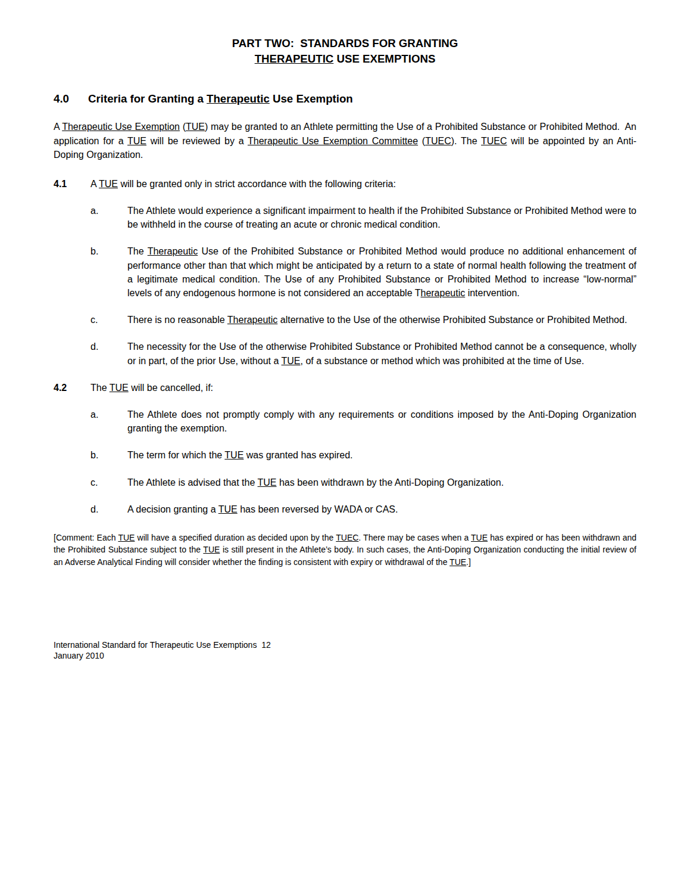PART TWO: STANDARDS FOR GRANTING
THERAPEUTIC USE EXEMPTIONS
4.0 Criteria for Granting a Therapeutic Use Exemption
A Therapeutic Use Exemption (TUE) may be granted to an Athlete permitting the Use of a Prohibited Substance or Prohibited Method. An application for a TUE will be reviewed by a Therapeutic Use Exemption Committee (TUEC). The TUEC will be appointed by an Anti-Doping Organization.
4.1
A TUE will be granted only in strict accordance with the following criteria:
a.
The Athlete would experience a significant impairment to health if the Prohibited Substance or Prohibited Method were to be withheld in the course of treating an acute or chronic medical condition.
b.
The Therapeutic Use of the Prohibited Substance or Prohibited Method would produce no additional enhancement of performance other than that which might be anticipated by a return to a state of normal health following the treatment of a legitimate medical condition. The Use of any Prohibited Substance or Prohibited Method to increase “low-normal” levels of any endogenous hormone is not considered an acceptable Therapeutic intervention.
c.
There is no reasonable Therapeutic alternative to the Use of the otherwise Prohibited Substance or Prohibited Method.
d.
The necessity for the Use of the otherwise Prohibited Substance or Prohibited Method cannot be a consequence, wholly or in part, of the prior Use, without a TUE, of a substance or method which was prohibited at the time of Use.
4.2
The TUE will be cancelled, if:
a.
The Athlete does not promptly comply with any requirements or conditions imposed by the Anti-Doping Organization granting the exemption.
b.
The term for which the TUE was granted has expired.
c.
The Athlete is advised that the TUE has been withdrawn by the Anti-Doping Organization.
d.
A decision granting a TUE has been reversed by WADA or CAS.
[Comment: Each TUE will have a specified duration as decided upon by the TUEC. There may be cases when a TUE has expired or has been withdrawn and the Prohibited Substance subject to the TUE is still present in the Athlete’s body. In such cases, the Anti-Doping Organization conducting the initial review of an Adverse Analytical Finding will consider whether the finding is consistent with expiry or withdrawal of the TUE.]
International Standard for Therapeutic Use Exemptions 12
January 2010